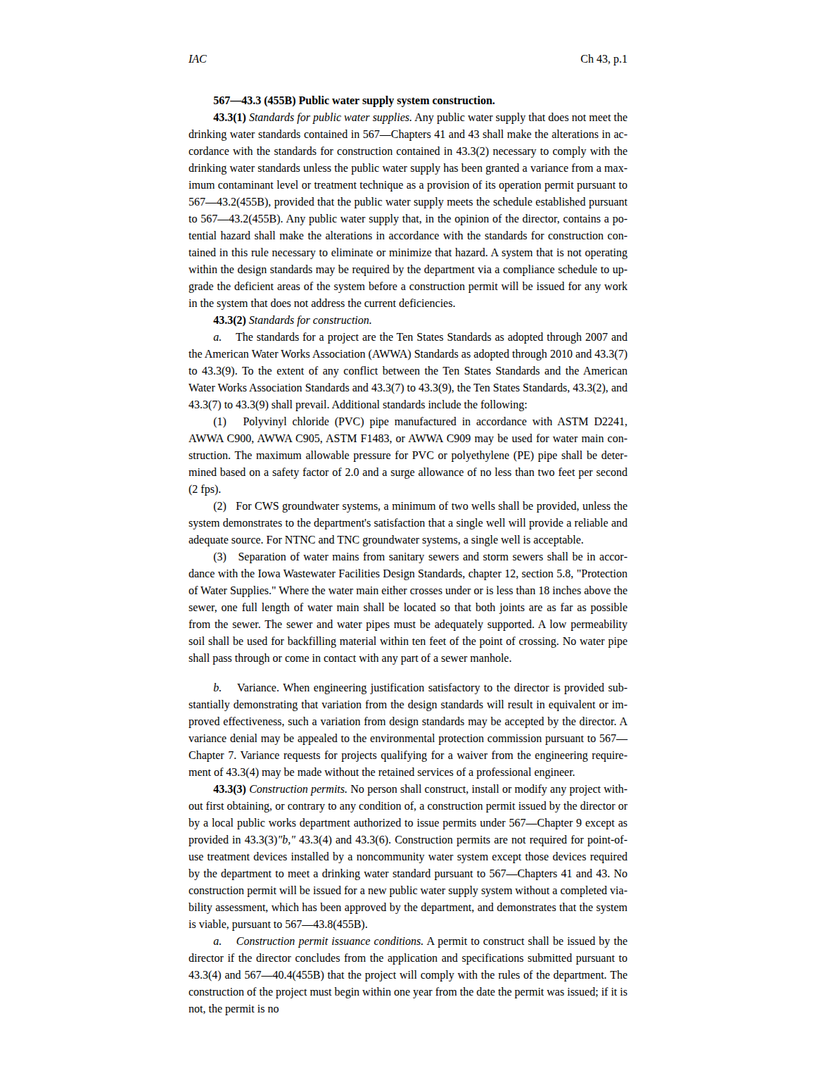IAC
Ch 43, p.1
567—43.3 (455B) Public water supply system construction.
43.3(1) Standards for public water supplies. Any public water supply that does not meet the drinking water standards contained in 567—Chapters 41 and 43 shall make the alterations in accordance with the standards for construction contained in 43.3(2) necessary to comply with the drinking water standards unless the public water supply has been granted a variance from a maximum contaminant level or treatment technique as a provision of its operation permit pursuant to 567—43.2(455B), provided that the public water supply meets the schedule established pursuant to 567—43.2(455B). Any public water supply that, in the opinion of the director, contains a potential hazard shall make the alterations in accordance with the standards for construction contained in this rule necessary to eliminate or minimize that hazard. A system that is not operating within the design standards may be required by the department via a compliance schedule to upgrade the deficient areas of the system before a construction permit will be issued for any work in the system that does not address the current deficiencies.
43.3(2) Standards for construction.
a. The standards for a project are the Ten States Standards as adopted through 2007 and the American Water Works Association (AWWA) Standards as adopted through 2010 and 43.3(7) to 43.3(9). To the extent of any conflict between the Ten States Standards and the American Water Works Association Standards and 43.3(7) to 43.3(9), the Ten States Standards, 43.3(2), and 43.3(7) to 43.3(9) shall prevail. Additional standards include the following:
(1) Polyvinyl chloride (PVC) pipe manufactured in accordance with ASTM D2241, AWWA C900, AWWA C905, ASTM F1483, or AWWA C909 may be used for water main construction. The maximum allowable pressure for PVC or polyethylene (PE) pipe shall be determined based on a safety factor of 2.0 and a surge allowance of no less than two feet per second (2 fps).
(2) For CWS groundwater systems, a minimum of two wells shall be provided, unless the system demonstrates to the department's satisfaction that a single well will provide a reliable and adequate source. For NTNC and TNC groundwater systems, a single well is acceptable.
(3) Separation of water mains from sanitary sewers and storm sewers shall be in accordance with the Iowa Wastewater Facilities Design Standards, chapter 12, section 5.8, "Protection of Water Supplies." Where the water main either crosses under or is less than 18 inches above the sewer, one full length of water main shall be located so that both joints are as far as possible from the sewer. The sewer and water pipes must be adequately supported. A low permeability soil shall be used for backfilling material within ten feet of the point of crossing. No water pipe shall pass through or come in contact with any part of a sewer manhole.
b. Variance. When engineering justification satisfactory to the director is provided substantially demonstrating that variation from the design standards will result in equivalent or improved effectiveness, such a variation from design standards may be accepted by the director. A variance denial may be appealed to the environmental protection commission pursuant to 567—Chapter 7. Variance requests for projects qualifying for a waiver from the engineering requirement of 43.3(4) may be made without the retained services of a professional engineer.
43.3(3) Construction permits. No person shall construct, install or modify any project without first obtaining, or contrary to any condition of, a construction permit issued by the director or by a local public works department authorized to issue permits under 567—Chapter 9 except as provided in 43.3(3)"b," 43.3(4) and 43.3(6). Construction permits are not required for point-of-use treatment devices installed by a noncommunity water system except those devices required by the department to meet a drinking water standard pursuant to 567—Chapters 41 and 43. No construction permit will be issued for a new public water supply system without a completed viability assessment, which has been approved by the department, and demonstrates that the system is viable, pursuant to 567—43.8(455B).
a. Construction permit issuance conditions. A permit to construct shall be issued by the director if the director concludes from the application and specifications submitted pursuant to 43.3(4) and 567—40.4(455B) that the project will comply with the rules of the department. The construction of the project must begin within one year from the date the permit was issued; if it is not, the permit is no